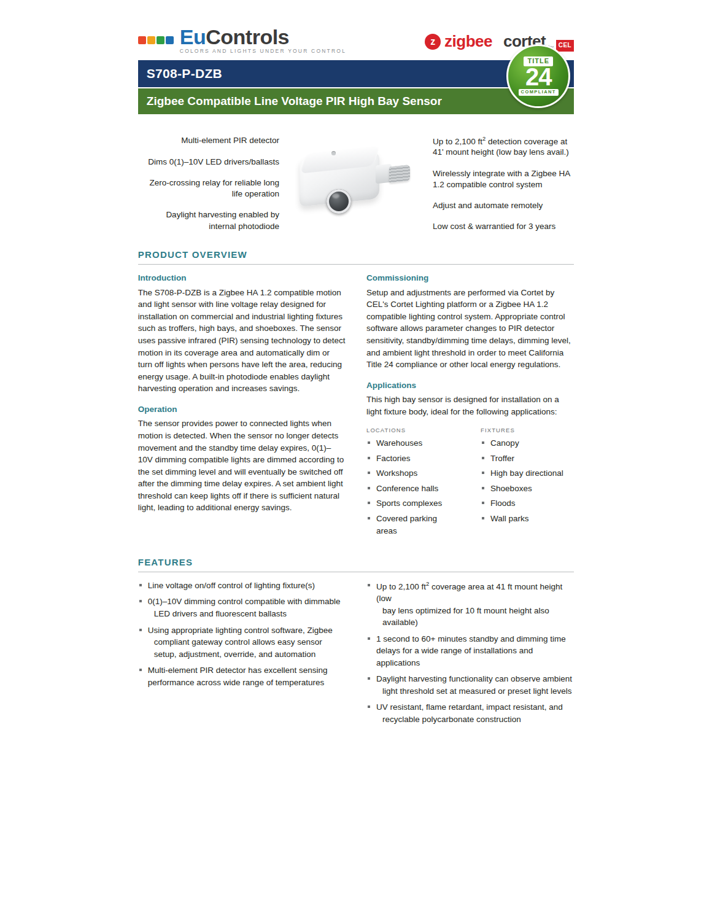Eu Controls
Colors and Lights Under Your Control
zzigbee
cortet by CEL
S708-P-DZB
Zigbee Compatible Line Voltage PIR High Bay Sensor
TITLE 24 COMPLIANT
Multi-element PIR detector
Dims 0(1)–10V LED drivers/ballasts
Zero-crossing relay for reliable long life operation
Daylight harvesting enabled by internal photodiode
Up to 2,100 ft2 detection coverage at 41' mount height (low bay lens avail.)
Wirelessly integrate with a Zigbee HA 1.2 compatible control system
Adjust and automate remotely
Low cost & warrantied for 3 years
Product Overview
Introduction
The S708-P-DZB is a Zigbee HA 1.2 compatible motion and light sensor with line voltage relay designed for installation on commercial and industrial lighting fixtures such as troffers, high bays, and shoeboxes. The sensor uses passive infrared (PIR) sensing technology to detect motion in its coverage area and automatically dim or turn off lights when persons have left the area, reducing energy usage. A built-in photodiode enables daylight harvesting operation and increases savings.
Operation
The sensor provides power to connected lights when motion is detected. When the sensor no longer detects movement and the standby time delay expires, 0(1)–10V dimming compatible lights are dimmed according to the set dimming level and will eventually be switched off after the dimming time delay expires. A set ambient light threshold can keep lights off if there is sufficient natural light, leading to additional energy savings.
Commissioning
Setup and adjustments are performed via Cortet by CEL's Cortet Lighting platform or a Zigbee HA 1.2 compatible lighting control system. Appropriate control software allows parameter changes to PIR detector sensitivity, standby/dimming time delays, dimming level, and ambient light threshold in order to meet California Title 24 compliance or other local energy regulations.
Applications
This high bay sensor is designed for installation on a light fixture body, ideal for the following applications:
Locations
Warehouses
Factories
Workshops
Conference halls
Sports complexes
Covered parking areas
Fixtures
Canopy
Troffer
High bay directional
Shoeboxes
Floods
Wall parks
Features
Line voltage on/off control of lighting fixture(s)
0(1)–10V dimming control compatible with dimmable LED drivers and fluorescent ballasts
Using appropriate lighting control software, Zigbee compliant gateway control allows easy sensor setup, adjustment, override, and automation
Multi-element PIR detector has excellent sensing performance across wide range of temperatures
Up to 2,100 ft2 coverage area at 41 ft mount height (low bay lens optimized for 10 ft mount height also available)
1 second to 60+ minutes standby and dimming time delays for a wide range of installations and applications
Daylight harvesting functionality can observe ambient light threshold set at measured or preset light levels
UV resistant, flame retardant, impact resistant, and recyclable polycarbonate construction